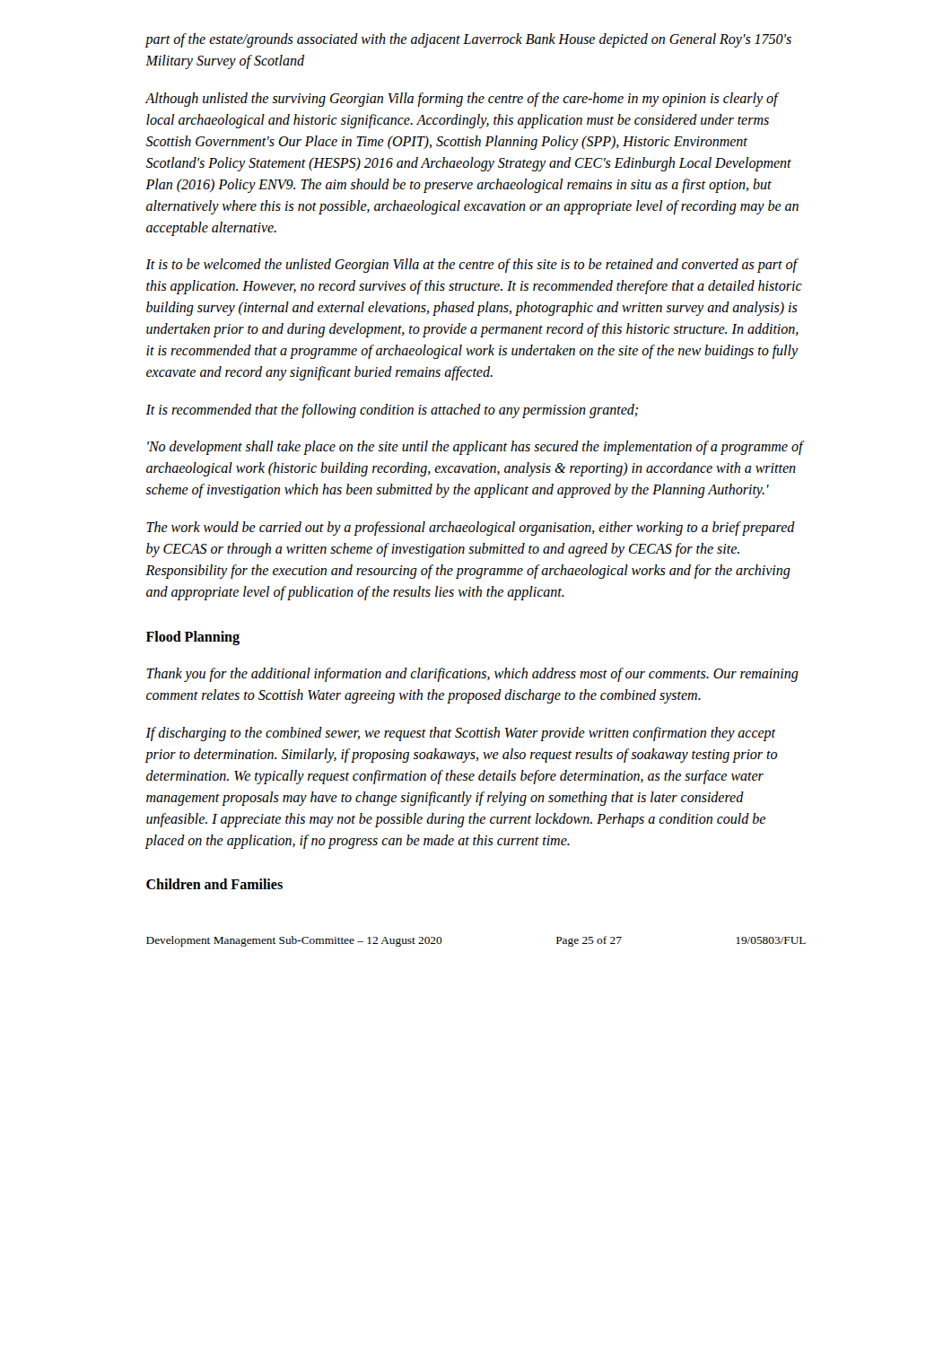part of the estate/grounds associated with the adjacent Laverrock Bank House depicted on General Roy's 1750's Military Survey of Scotland
Although unlisted the surviving Georgian Villa forming the centre of the care-home in my opinion is clearly of local archaeological and historic significance. Accordingly, this application must be considered under terms Scottish Government's Our Place in Time (OPIT), Scottish Planning Policy (SPP), Historic Environment Scotland's Policy Statement (HESPS) 2016 and Archaeology Strategy and CEC's Edinburgh Local Development Plan (2016) Policy ENV9. The aim should be to preserve archaeological remains in situ as a first option, but alternatively where this is not possible, archaeological excavation or an appropriate level of recording may be an acceptable alternative.
It is to be welcomed the unlisted Georgian Villa at the centre of this site is to be retained and converted as part of this application. However, no record survives of this structure. It is recommended therefore that a detailed historic building survey (internal and external elevations, phased plans, photographic and written survey and analysis) is undertaken prior to and during development, to provide a permanent record of this historic structure. In addition, it is recommended that a programme of archaeological work is undertaken on the site of the new buidings to fully excavate and record any significant buried remains affected.
It is recommended that the following condition is attached to any permission granted;
'No development shall take place on the site until the applicant has secured the implementation of a programme of archaeological work (historic building recording, excavation, analysis & reporting) in accordance with a written scheme of investigation which has been submitted by the applicant and approved by the Planning Authority.'
The work would be carried out by a professional archaeological organisation, either working to a brief prepared by CECAS or through a written scheme of investigation submitted to and agreed by CECAS for the site. Responsibility for the execution and resourcing of the programme of archaeological works and for the archiving and appropriate level of publication of the results lies with the applicant.
Flood Planning
Thank you for the additional information and clarifications, which address most of our comments. Our remaining comment relates to Scottish Water agreeing with the proposed discharge to the combined system.
If discharging to the combined sewer, we request that Scottish Water provide written confirmation they accept prior to determination. Similarly, if proposing soakaways, we also request results of soakaway testing prior to determination. We typically request confirmation of these details before determination, as the surface water management proposals may have to change significantly if relying on something that is later considered unfeasible. I appreciate this may not be possible during the current lockdown. Perhaps a condition could be placed on the application, if no progress can be made at this current time.
Children and Families
Development Management Sub-Committee – 12 August 2020 Page 25 of 27 19/05803/FUL